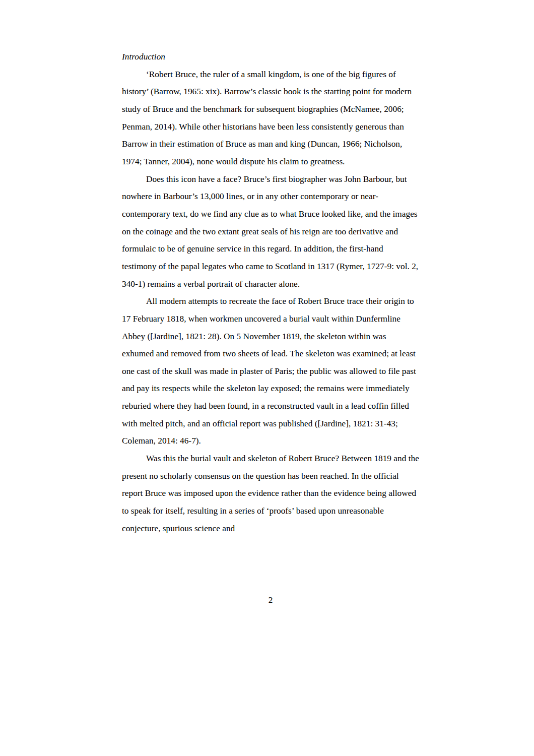Introduction
‘Robert Bruce, the ruler of a small kingdom, is one of the big figures of history’ (Barrow, 1965: xix). Barrow’s classic book is the starting point for modern study of Bruce and the benchmark for subsequent biographies (McNamee, 2006; Penman, 2014). While other historians have been less consistently generous than Barrow in their estimation of Bruce as man and king (Duncan, 1966; Nicholson, 1974; Tanner, 2004), none would dispute his claim to greatness.
Does this icon have a face? Bruce’s first biographer was John Barbour, but nowhere in Barbour’s 13,000 lines, or in any other contemporary or near-contemporary text, do we find any clue as to what Bruce looked like, and the images on the coinage and the two extant great seals of his reign are too derivative and formulaic to be of genuine service in this regard. In addition, the first-hand testimony of the papal legates who came to Scotland in 1317 (Rymer, 1727-9: vol. 2, 340-1) remains a verbal portrait of character alone.
All modern attempts to recreate the face of Robert Bruce trace their origin to 17 February 1818, when workmen uncovered a burial vault within Dunfermline Abbey ([Jardine], 1821: 28). On 5 November 1819, the skeleton within was exhumed and removed from two sheets of lead. The skeleton was examined; at least one cast of the skull was made in plaster of Paris; the public was allowed to file past and pay its respects while the skeleton lay exposed; the remains were immediately reburied where they had been found, in a reconstructed vault in a lead coffin filled with melted pitch, and an official report was published ([Jardine], 1821: 31-43; Coleman, 2014: 46-7).
Was this the burial vault and skeleton of Robert Bruce? Between 1819 and the present no scholarly consensus on the question has been reached. In the official report Bruce was imposed upon the evidence rather than the evidence being allowed to speak for itself, resulting in a series of ‘proofs’ based upon unreasonable conjecture, spurious science and
2